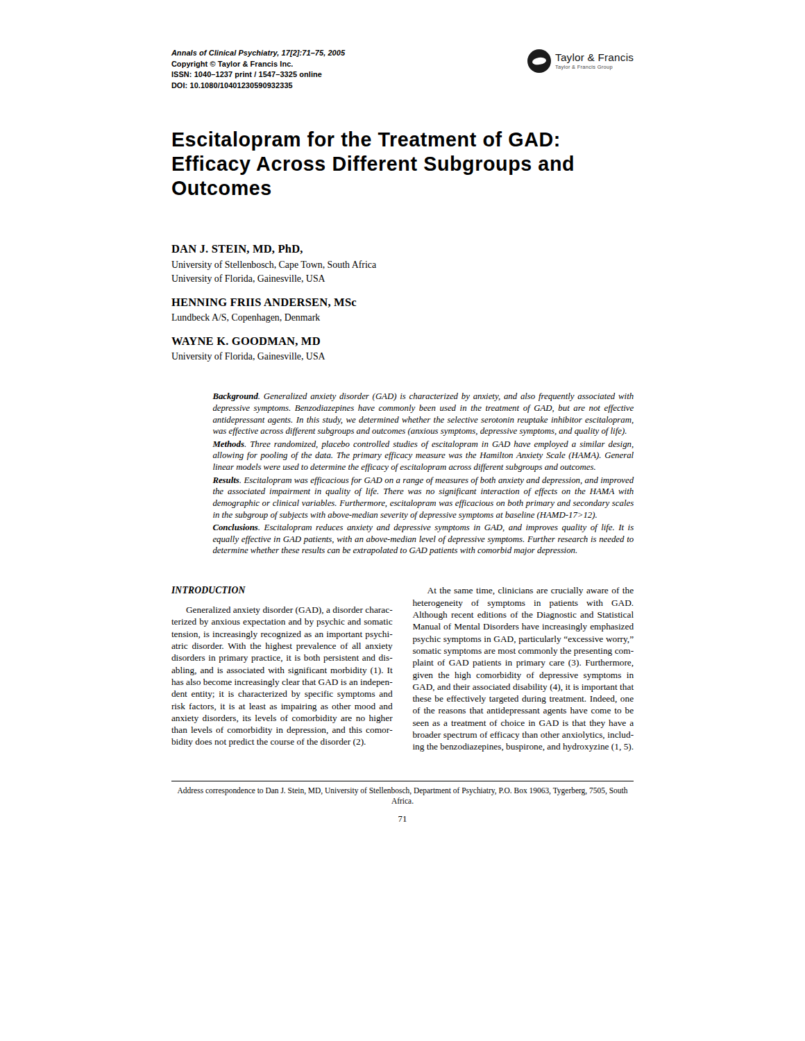Annals of Clinical Psychiatry, 17[2]:71–75, 2005
Copyright © Taylor & Francis Inc.
ISSN: 1040–1237 print / 1547–3325 online
DOI: 10.1080/10401230590932335
Taylor & Francis Taylor & Francis Group
Escitalopram for the Treatment of GAD: Efficacy Across Different Subgroups and Outcomes
DAN J. STEIN, MD, PhD,
University of Stellenbosch, Cape Town, South Africa
University of Florida, Gainesville, USA
HENNING FRIIS ANDERSEN, MSc
Lundbeck A/S, Copenhagen, Denmark
WAYNE K. GOODMAN, MD
University of Florida, Gainesville, USA
Background. Generalized anxiety disorder (GAD) is characterized by anxiety, and also frequently associated with depressive symptoms. Benzodiazepines have commonly been used in the treatment of GAD, but are not effective antidepressant agents. In this study, we determined whether the selective serotonin reuptake inhibitor escitalopram, was effective across different subgroups and outcomes (anxious symptoms, depressive symptoms, and quality of life).
Methods. Three randomized, placebo controlled studies of escitalopram in GAD have employed a similar design, allowing for pooling of the data. The primary efficacy measure was the Hamilton Anxiety Scale (HAMA). General linear models were used to determine the efficacy of escitalopram across different subgroups and outcomes.
Results. Escitalopram was efficacious for GAD on a range of measures of both anxiety and depression, and improved the associated impairment in quality of life. There was no significant interaction of effects on the HAMA with demographic or clinical variables. Furthermore, escitalopram was efficacious on both primary and secondary scales in the subgroup of subjects with above-median severity of depressive symptoms at baseline (HAMD-17>12).
Conclusions. Escitalopram reduces anxiety and depressive symptoms in GAD, and improves quality of life. It is equally effective in GAD patients, with an above-median level of depressive symptoms. Further research is needed to determine whether these results can be extrapolated to GAD patients with comorbid major depression.
INTRODUCTION
Generalized anxiety disorder (GAD), a disorder characterized by anxious expectation and by psychic and somatic tension, is increasingly recognized as an important psychiatric disorder. With the highest prevalence of all anxiety disorders in primary practice, it is both persistent and disabling, and is associated with significant morbidity (1). It has also become increasingly clear that GAD is an independent entity; it is characterized by specific symptoms and risk factors, it is at least as impairing as other mood and anxiety disorders, its levels of comorbidity are no higher than levels of comorbidity in depression, and this comorbidity does not predict the course of the disorder (2).
At the same time, clinicians are crucially aware of the heterogeneity of symptoms in patients with GAD. Although recent editions of the Diagnostic and Statistical Manual of Mental Disorders have increasingly emphasized psychic symptoms in GAD, particularly “excessive worry,” somatic symptoms are most commonly the presenting complaint of GAD patients in primary care (3). Furthermore, given the high comorbidity of depressive symptoms in GAD, and their associated disability (4), it is important that these be effectively targeted during treatment. Indeed, one of the reasons that antidepressant agents have come to be seen as a treatment of choice in GAD is that they have a broader spectrum of efficacy than other anxiolytics, including the benzodiazepines, buspirone, and hydroxyzine (1, 5).
Address correspondence to Dan J. Stein, MD, University of Stellenbosch, Department of Psychiatry, P.O. Box 19063, Tygerberg, 7505, South Africa.
71